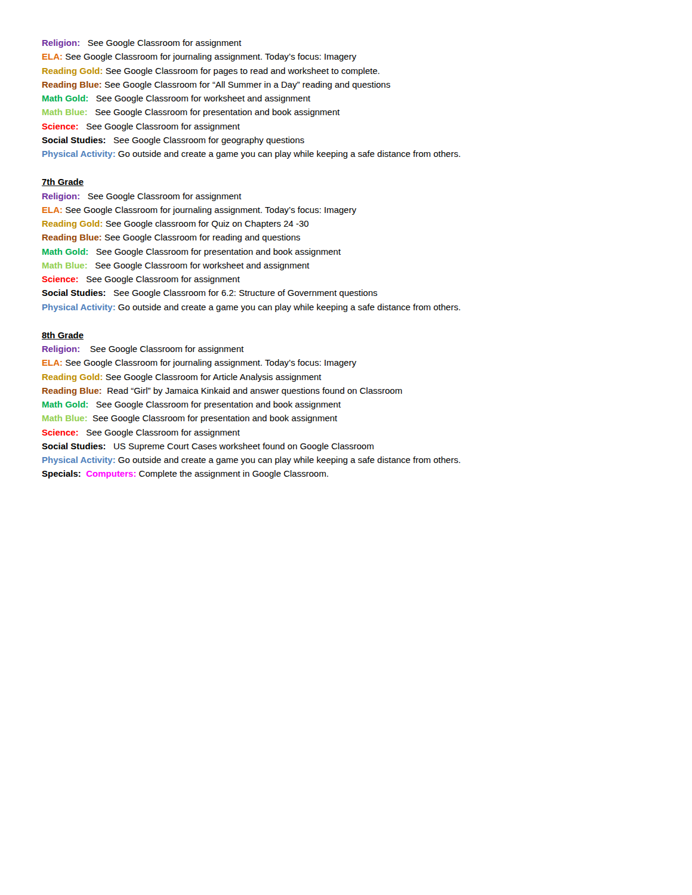Religion: See Google Classroom for assignment
ELA: See Google Classroom for journaling assignment. Today’s focus: Imagery
Reading Gold: See Google Classroom for pages to read and worksheet to complete.
Reading Blue: See Google Classroom for “All Summer in a Day” reading and questions
Math Gold: See Google Classroom for worksheet and assignment
Math Blue: See Google Classroom for presentation and book assignment
Science: See Google Classroom for assignment
Social Studies: See Google Classroom for geography questions
Physical Activity: Go outside and create a game you can play while keeping a safe distance from others.
7th Grade
Religion: See Google Classroom for assignment
ELA: See Google Classroom for journaling assignment. Today’s focus: Imagery
Reading Gold: See Google classroom for Quiz on Chapters 24 -30
Reading Blue: See Google Classroom for reading and questions
Math Gold: See Google Classroom for presentation and book assignment
Math Blue: See Google Classroom for worksheet and assignment
Science: See Google Classroom for assignment
Social Studies: See Google Classroom for 6.2: Structure of Government questions
Physical Activity: Go outside and create a game you can play while keeping a safe distance from others.
8th Grade
Religion: See Google Classroom for assignment
ELA: See Google Classroom for journaling assignment. Today’s focus: Imagery
Reading Gold: See Google Classroom for Article Analysis assignment
Reading Blue: Read “Girl” by Jamaica Kinkaid and answer questions found on Classroom
Math Gold: See Google Classroom for presentation and book assignment
Math Blue: See Google Classroom for presentation and book assignment
Science: See Google Classroom for assignment
Social Studies: US Supreme Court Cases worksheet found on Google Classroom
Physical Activity: Go outside and create a game you can play while keeping a safe distance from others.
Specials: Computers: Complete the assignment in Google Classroom.